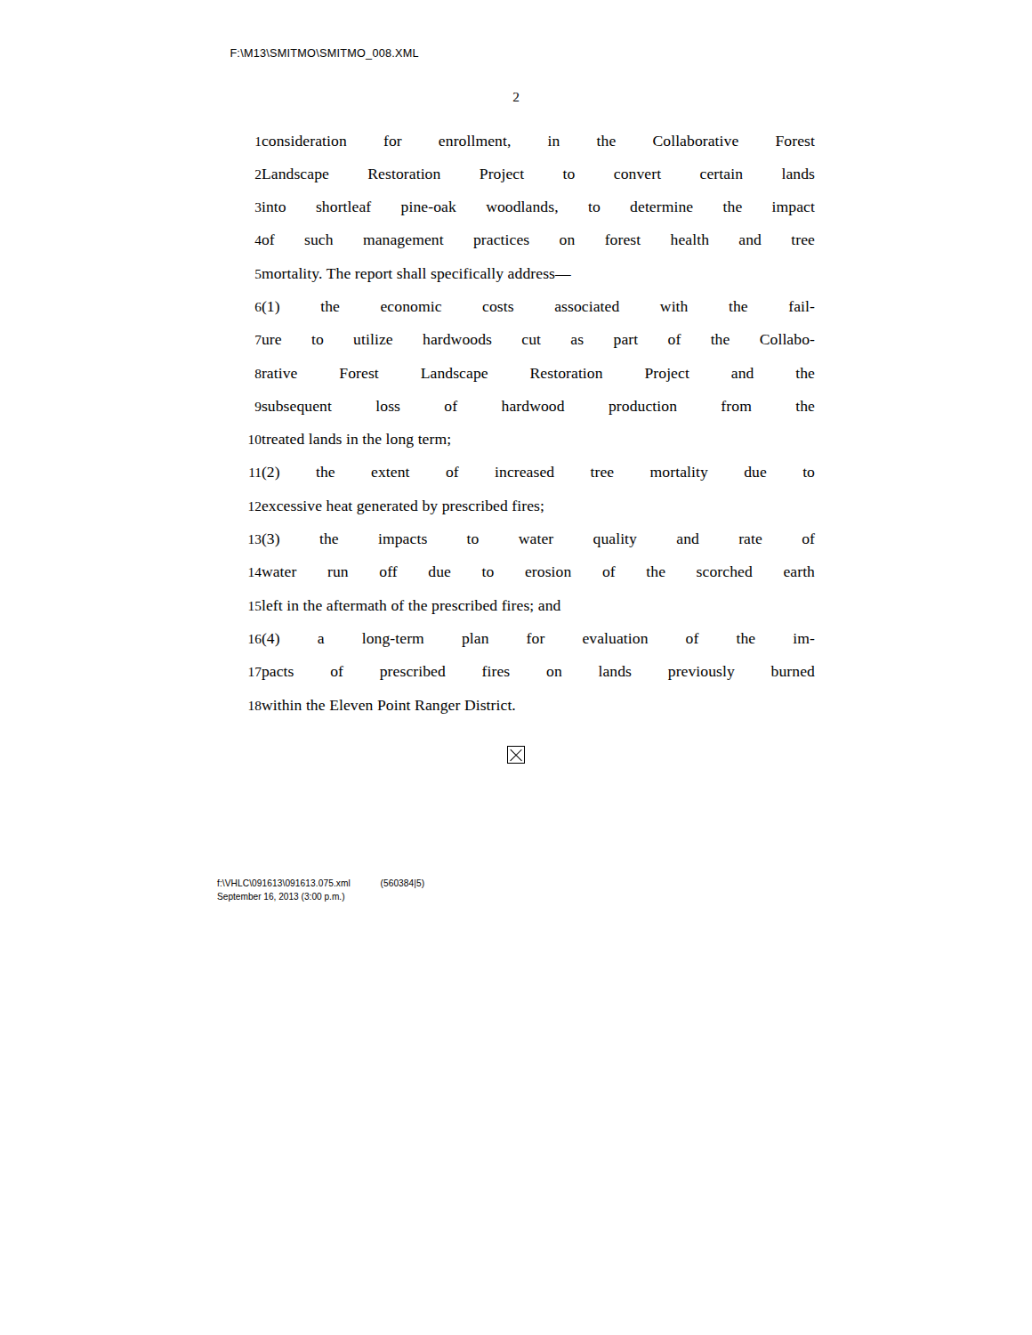F:\M13\SMITMO\SMITMO_008.XML
2
| 1 | consideration for enrollment, in the Collaborative Forest |
| 2 | Landscape Restoration Project to convert certain lands |
| 3 | into shortleaf pine-oak woodlands, to determine the impact |
| 4 | of such management practices on forest health and tree |
| 5 | mortality. The report shall specifically address— |
| 6 | (1) the economic costs associated with the fail- |
| 7 | ure to utilize hardwoods cut as part of the Collabo- |
| 8 | rative Forest Landscape Restoration Project and the |
| 9 | subsequent loss of hardwood production from the |
| 10 | treated lands in the long term; |
| 11 | (2) the extent of increased tree mortality due to |
| 12 | excessive heat generated by prescribed fires; |
| 13 | (3) the impacts to water quality and rate of |
| 14 | water run off due to erosion of the scorched earth |
| 15 | left in the aftermath of the prescribed fires; and |
| 16 | (4) a long-term plan for evaluation of the im- |
| 17 | pacts of prescribed fires on lands previously burned |
| 18 | within the Eleven Point Ranger District. |
f:\VHLC\091613\091613.075.xml(560384|5)
September 16, 2013 (3:00 p.m.)